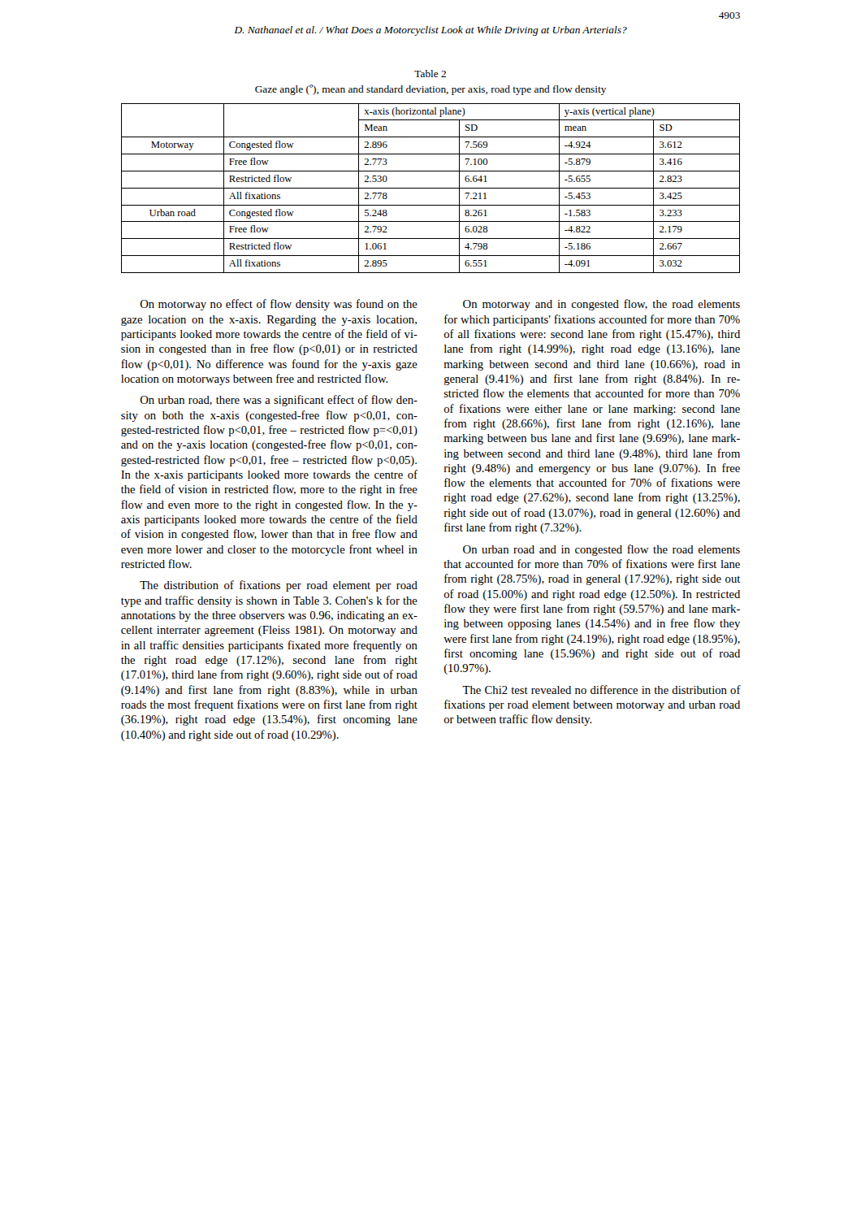4903
D. Nathanael et al. / What Does a Motorcyclist Look at While Driving at Urban Arterials?
Table 2
Gaze angle (º), mean and standard deviation, per axis, road type and flow density
| | | x-axis (horizontal plane) | y-axis (vertical plane) |
| --- | --- | --- | --- |
| Mean | SD | mean | SD |
| Motorway | Congested flow | 2.896 | 7.569 | -4.924 | 3.612 |
| | Free flow | 2.773 | 7.100 | -5.879 | 3.416 |
| | Restricted flow | 2.530 | 6.641 | -5.655 | 2.823 |
| | All fixations | 2.778 | 7.211 | -5.453 | 3.425 |
| Urban road | Congested flow | 5.248 | 8.261 | -1.583 | 3.233 |
| | Free flow | 2.792 | 6.028 | -4.822 | 2.179 |
| | Restricted flow | 1.061 | 4.798 | -5.186 | 2.667 |
| | All fixations | 2.895 | 6.551 | -4.091 | 3.032 |
On motorway no effect of flow density was found on the gaze location on the x-axis. Regarding the y-axis location, participants looked more towards the centre of the field of vision in congested than in free flow (p<0,01) or in restricted flow (p<0,01). No difference was found for the y-axis gaze location on motorways between free and restricted flow.
On urban road, there was a significant effect of flow density on both the x-axis (congested-free flow p<0,01, congested-restricted flow p<0,01, free – restricted flow p=<0,01) and on the y-axis location (congested-free flow p<0,01, congested-restricted flow p<0,01, free – restricted flow p<0,05). In the x-axis participants looked more towards the centre of the field of vision in restricted flow, more to the right in free flow and even more to the right in congested flow. In the y-axis participants looked more towards the centre of the field of vision in congested flow, lower than that in free flow and even more lower and closer to the motorcycle front wheel in restricted flow.
The distribution of fixations per road element per road type and traffic density is shown in Table 3. Cohen's k for the annotations by the three observers was 0.96, indicating an excellent interrater agreement (Fleiss 1981). On motorway and in all traffic densities participants fixated more frequently on the right road edge (17.12%), second lane from right (17.01%), third lane from right (9.60%), right side out of road (9.14%) and first lane from right (8.83%), while in urban roads the most frequent fixations were on first lane from right (36.19%), right road edge (13.54%), first oncoming lane (10.40%) and right side out of road (10.29%).
On motorway and in congested flow, the road elements for which participants' fixations accounted for more than 70% of all fixations were: second lane from right (15.47%), third lane from right (14.99%), right road edge (13.16%), lane marking between second and third lane (10.66%), road in general (9.41%) and first lane from right (8.84%). In restricted flow the elements that accounted for more than 70% of fixations were either lane or lane marking: second lane from right (28.66%), first lane from right (12.16%), lane marking between bus lane and first lane (9.69%), lane marking between second and third lane (9.48%), third lane from right (9.48%) and emergency or bus lane (9.07%). In free flow the elements that accounted for 70% of fixations were right road edge (27.62%), second lane from right (13.25%), right side out of road (13.07%), road in general (12.60%) and first lane from right (7.32%).
On urban road and in congested flow the road elements that accounted for more than 70% of fixations were first lane from right (28.75%), road in general (17.92%), right side out of road (15.00%) and right road edge (12.50%). In restricted flow they were first lane from right (59.57%) and lane marking between opposing lanes (14.54%) and in free flow they were first lane from right (24.19%), right road edge (18.95%), first oncoming lane (15.96%) and right side out of road (10.97%).
The Chi2 test revealed no difference in the distribution of fixations per road element between motorway and urban road or between traffic flow density.